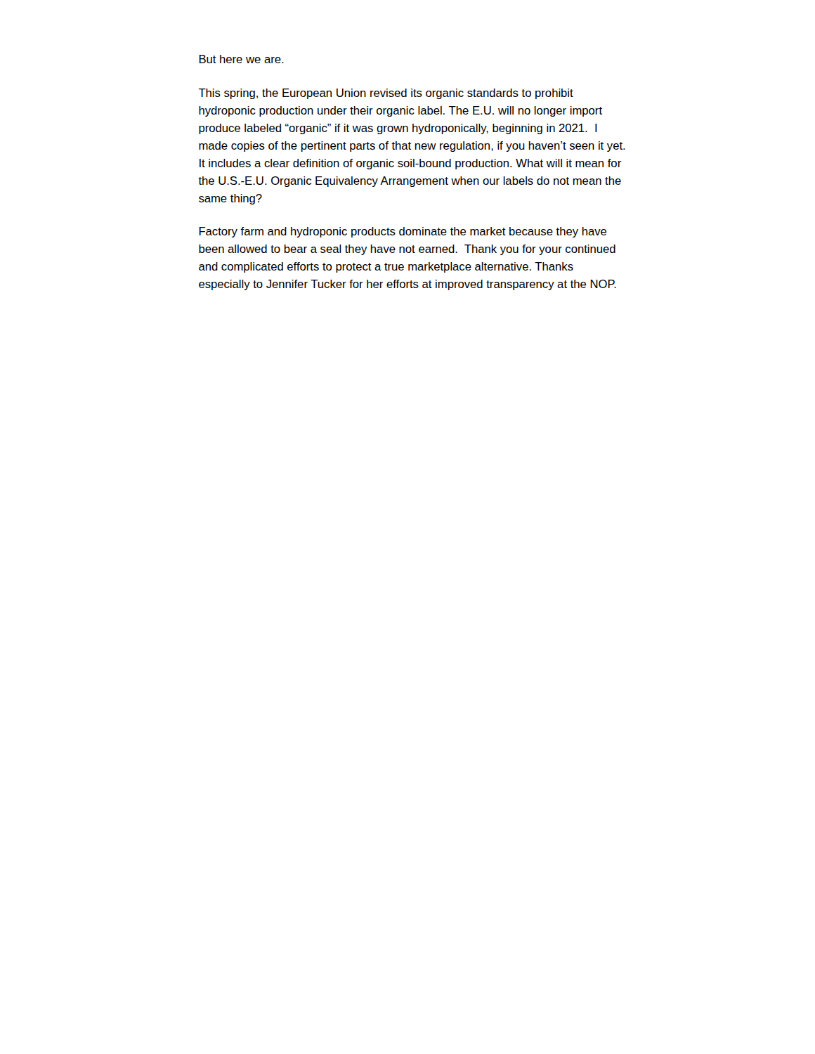But here we are.
This spring, the European Union revised its organic standards to prohibit hydroponic production under their organic label. The E.U. will no longer import produce labeled “organic” if it was grown hydroponically, beginning in 2021. I made copies of the pertinent parts of that new regulation, if you haven’t seen it yet. It includes a clear definition of organic soil-bound production. What will it mean for the U.S.-E.U. Organic Equivalency Arrangement when our labels do not mean the same thing?
Factory farm and hydroponic products dominate the market because they have been allowed to bear a seal they have not earned. Thank you for your continued and complicated efforts to protect a true marketplace alternative. Thanks especially to Jennifer Tucker for her efforts at improved transparency at the NOP.